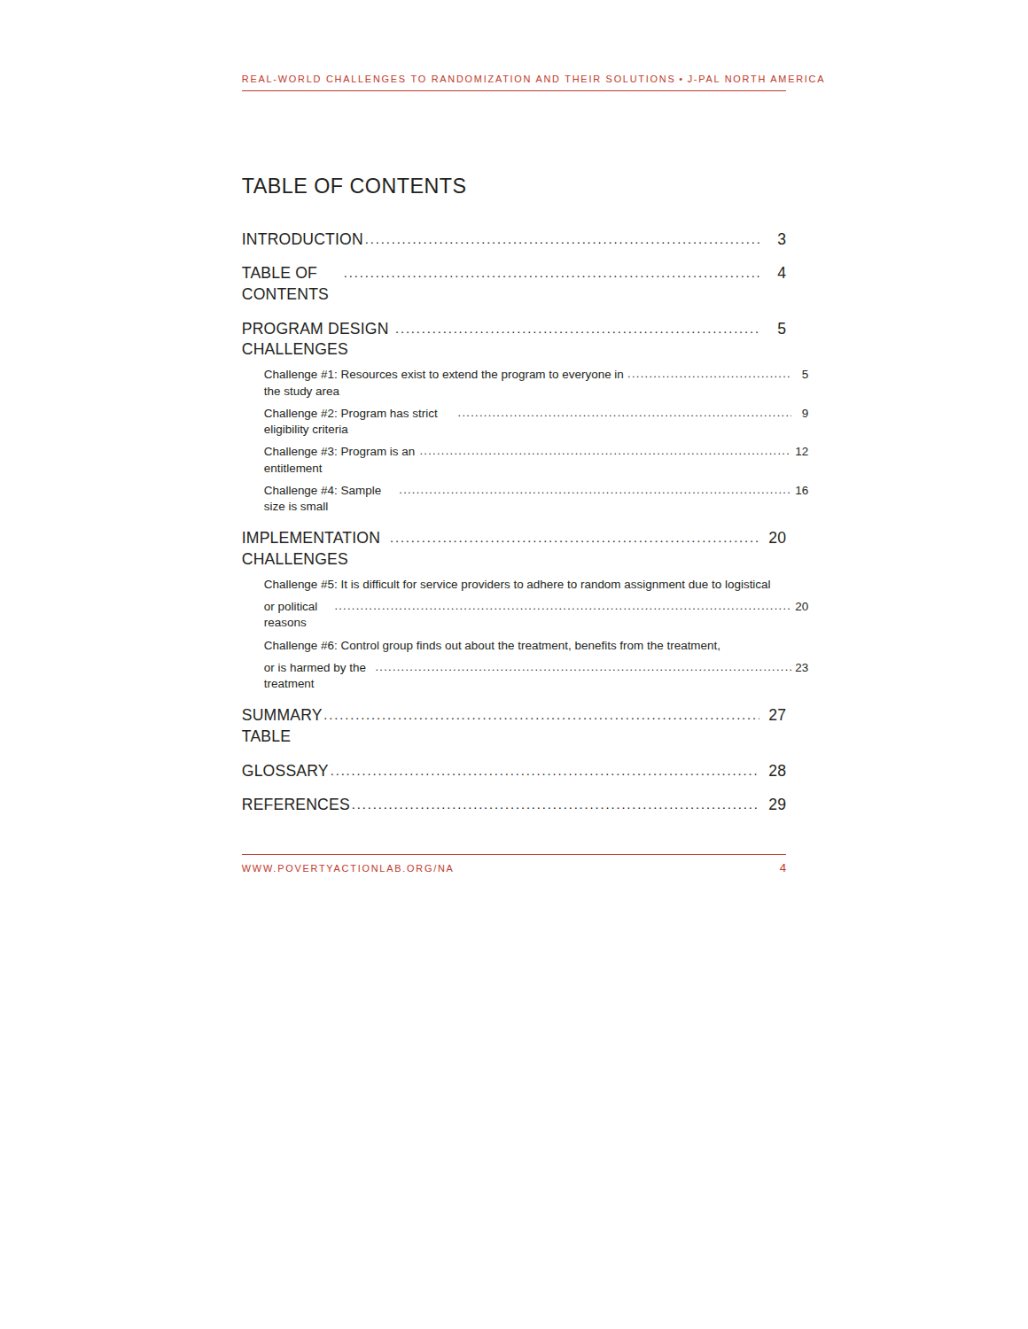Real-World Challenges to Randomization and Their Solutions•J-PAL North America
TABLE OF CONTENTS
INTRODUCTION ........................................................................................................................................... 3
TABLE OF CONTENTS ................................................................................................................................... 4
PROGRAM DESIGN CHALLENGES ..................................................................................................................... 5
Challenge #1: Resources exist to extend the program to everyone in the study area .............................................. 5
Challenge #2: Program has strict eligibility criteria ......................................................................................................... 9
Challenge #3: Program is an entitlement ....................................................................................................................... 12
Challenge #4: Sample size is small .............................................................................................................................. 16
IMPLEMENTATION CHALLENGES ....................................................................................................................... 20
Challenge #5: It is difficult for service providers to adhere to random assignment due to logistical
or political reasons ......................................................................................................................................................... 20
Challenge #6: Control group finds out about the treatment, benefits from the treatment,
or is harmed by the treatment ......................................................................................................................................... 23
SUMMARY TABLE ............................................................................................................................................. 27
GLOSSARY ......................................................................................................................................................... 28
REFERENCES ..................................................................................................................................................... 29
www.povertyactionlab.org/na 4